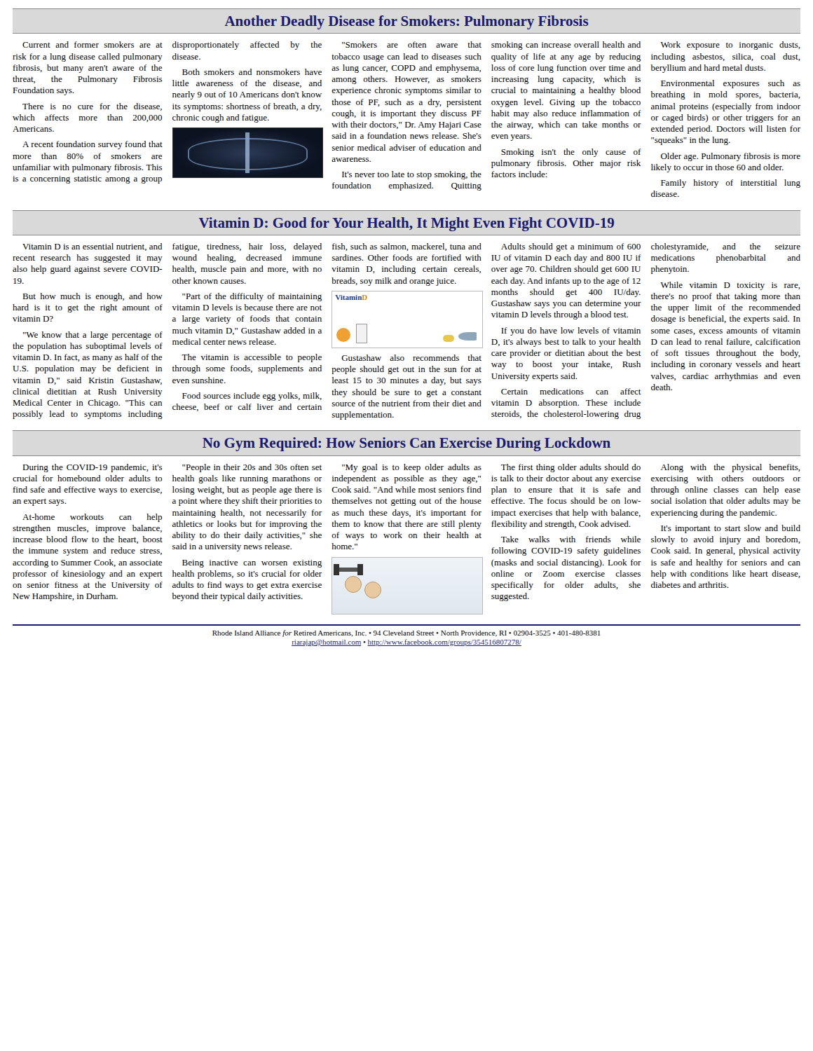Another Deadly Disease for Smokers: Pulmonary Fibrosis
Current and former smokers are at risk for a lung disease called pulmonary fibrosis, but many aren't aware of the threat, the Pulmonary Fibrosis Foundation says.
There is no cure for the disease, which affects more than 200,000 Americans.
A recent foundation survey found that more than 80% of smokers are unfamiliar with pulmonary fibrosis. This is a concerning statistic among a group disproportionately affected by the disease.
Both smokers and nonsmokers have little awareness of the disease, and nearly 9 out of 10 Americans don't know its symptoms: shortness of breath, a dry, chronic cough and fatigue.
"Smokers are often aware that tobacco usage can lead to diseases such as lung cancer, COPD and emphysema, among others. However, as smokers experience chronic symptoms similar to those of PF, such as a dry, persistent cough, it is important they discuss PF with their doctors," Dr. Amy Hajari Case said in a foundation news release. She's senior medical adviser of education and awareness.
It's never too late to stop smoking, the foundation emphasized. Quitting smoking can increase overall health and quality of life at any age by reducing loss of core lung function over time and increasing lung capacity, which is crucial to maintaining a healthy blood oxygen level. Giving up the tobacco habit may also reduce inflammation of the airway, which can take months or even years.
Smoking isn't the only cause of pulmonary fibrosis. Other major risk factors include:
Work exposure to inorganic dusts, including asbestos, silica, coal dust, beryllium and hard metal dusts.
Environmental exposures such as breathing in mold spores, bacteria, animal proteins (especially from indoor or caged birds) or other triggers for an extended period. Doctors will listen for "squeaks" in the lung.
Older age. Pulmonary fibrosis is more likely to occur in those 60 and older.
Family history of interstitial lung disease.
Vitamin D: Good for Your Health, It Might Even Fight COVID-19
Vitamin D is an essential nutrient, and recent research has suggested it may also help guard against severe COVID-19.
But how much is enough, and how hard is it to get the right amount of vitamin D?
"We know that a large percentage of the population has suboptimal levels of vitamin D. In fact, as many as half of the U.S. population may be deficient in vitamin D," said Kristin Gustashaw, clinical dietitian at Rush University Medical Center in Chicago. "This can possibly lead to symptoms including fatigue, tiredness, hair loss, delayed wound healing, decreased immune health, muscle pain and more, with no other known causes.
"Part of the difficulty of maintaining vitamin D levels is because there are not a large variety of foods that contain much vitamin D," Gustashaw added in a medical center news release.
The vitamin is accessible to people through some foods, supplements and even sunshine.
Food sources include egg yolks, milk, cheese, beef or calf liver and certain fish, such as salmon, mackerel, tuna and sardines. Other foods are fortified with vitamin D, including certain cereals, breads, soy milk and orange juice.
VitaminD
Gustashaw also recommends that people should get out in the sun for at least 15 to 30 minutes a day, but says they should be sure to get a constant source of the nutrient from their diet and supplementation.
Adults should get a minimum of 600 IU of vitamin D each day and 800 IU if over age 70. Children should get 600 IU each day. And infants up to the age of 12 months should get 400 IU/day. Gustashaw says you can determine your vitamin D levels through a blood test.
If you do have low levels of vitamin D, it's always best to talk to your health care provider or dietitian about the best way to boost your intake, Rush University experts said.
Certain medications can affect vitamin D absorption. These include steroids, the cholesterol-lowering drug cholestyramide, and the seizure medications phenobarbital and phenytoin.
While vitamin D toxicity is rare, there's no proof that taking more than the upper limit of the recommended dosage is beneficial, the experts said. In some cases, excess amounts of vitamin D can lead to renal failure, calcification of soft tissues throughout the body, including in coronary vessels and heart valves, cardiac arrhythmias and even death.
No Gym Required: How Seniors Can Exercise During Lockdown
During the COVID-19 pandemic, it's crucial for homebound older adults to find safe and effective ways to exercise, an expert says.
At-home workouts can help strengthen muscles, improve balance, increase blood flow to the heart, boost the immune system and reduce stress, according to Summer Cook, an associate professor of kinesiology and an expert on senior fitness at the University of New Hampshire, in Durham.
"People in their 20s and 30s often set health goals like running marathons or losing weight, but as people age there is a point where they shift their priorities to maintaining health, not necessarily for athletics or looks but for improving the ability to do their daily activities," she said in a university news release.
Being inactive can worsen existing health problems, so it's crucial for older adults to find ways to get extra exercise beyond their typical daily activities.
"My goal is to keep older adults as independent as possible as they age," Cook said. "And while most seniors find themselves not getting out of the house as much these days, it's important for them to know that there are still plenty of ways to work on their health at home."
The first thing older adults should do is talk to their doctor about any exercise plan to ensure that it is safe and effective. The focus should be on low-impact exercises that help with balance, flexibility and strength, Cook advised.
Take walks with friends while following COVID-19 safety guidelines (masks and social distancing). Look for online or Zoom exercise classes specifically for older adults, she suggested.
Along with the physical benefits, exercising with others outdoors or through online classes can help ease social isolation that older adults may be experiencing during the pandemic.
It's important to start slow and build slowly to avoid injury and boredom, Cook said. In general, physical activity is safe and healthy for seniors and can help with conditions like heart disease, diabetes and arthritis.
Rhode Island Alliance for Retired Americans, Inc. • 94 Cleveland Street • North Providence, RI • 02904-3525 • 401-480-8381
riarajap@hotmail.com • http://www.facebook.com/groups/354516807278/